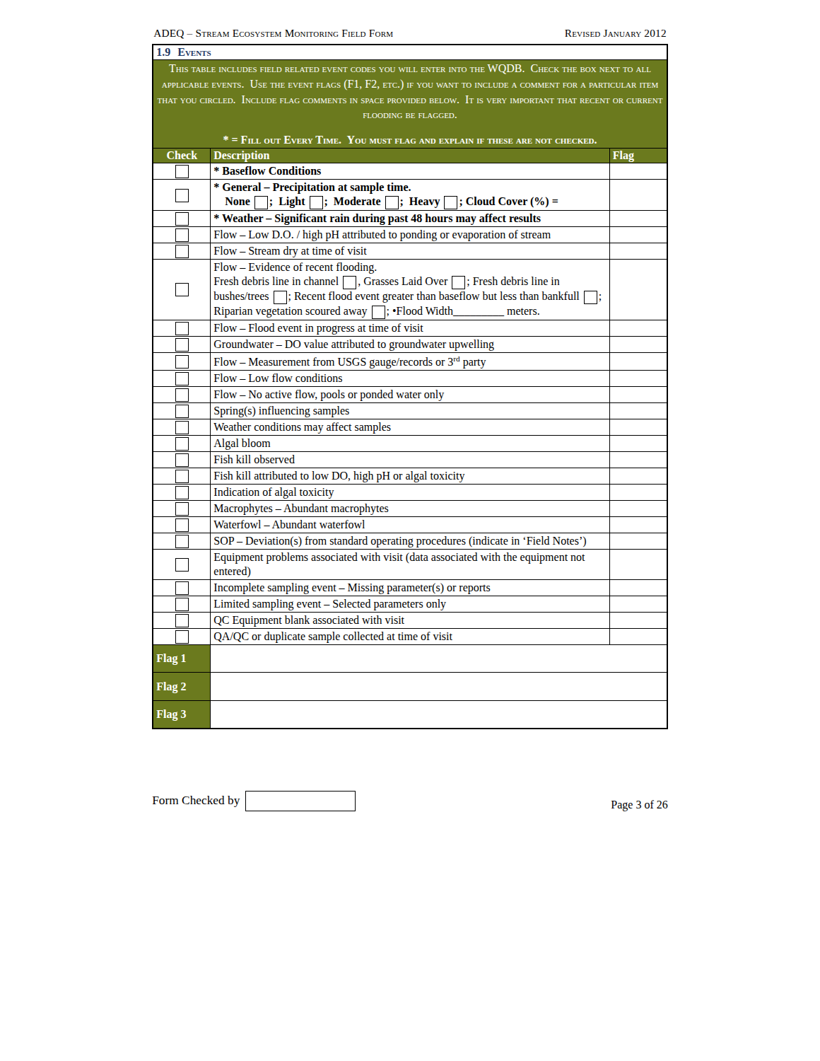ADEQ – Stream Ecosystem Monitoring Field Form
Revised January 2012
| 1.9 Events |
| This table includes field related event codes you will enter into the WQDB. Check the box next to all applicable events. Use the event flags (F1, F2, etc.) if you want to include a comment for a particular item that you circled. Include flag comments in space provided below. It is very important that recent or current flooding be flagged. * = Fill out Every Time. You must flag and explain if these are not checked. |
| Check | Description | Flag |
| | * Baseflow Conditions | |
| | * General – Precipitation at sample time. None ; Light ; Moderate ; Heavy ; Cloud Cover (%) = | |
| | * Weather – Significant rain during past 48 hours may affect results | |
| | Flow – Low D.O. / high pH attributed to ponding or evaporation of stream | |
| | Flow – Stream dry at time of visit | |
| | Flow – Evidence of recent flooding. Fresh debris line in channel , Grasses Laid Over ; Fresh debris line in bushes/trees ; Recent flood event greater than baseflow but less than bankfull ; Riparian vegetation scoured away ; •Flood Width_________ meters. | |
| | Flow – Flood event in progress at time of visit | |
| | Groundwater – DO value attributed to groundwater upwelling | |
| | Flow – Measurement from USGS gauge/records or 3 rd party | |
| | Flow – Low flow conditions | |
| | Flow – No active flow, pools or ponded water only | |
| | Spring(s) influencing samples | |
| | Weather conditions may affect samples | |
| | Algal bloom | |
| | Fish kill observed | |
| | Fish kill attributed to low DO, high pH or algal toxicity | |
| | Indication of algal toxicity | |
| | Macrophytes – Abundant macrophytes | |
| | Waterfowl – Abundant waterfowl | |
| | SOP – Deviation(s) from standard operating procedures (indicate in ‘Field Notes’) | |
| | Equipment problems associated with visit (data associated with the equipment not entered) | |
| | Incomplete sampling event – Missing parameter(s) or reports | |
| | Limited sampling event – Selected parameters only | |
| | QC Equipment blank associated with visit | |
| | QA/QC or duplicate sample collected at time of visit | |
| Flag 1 | |
| Flag 2 | |
| Flag 3 | |
Form Checked by
Page 3 of 26